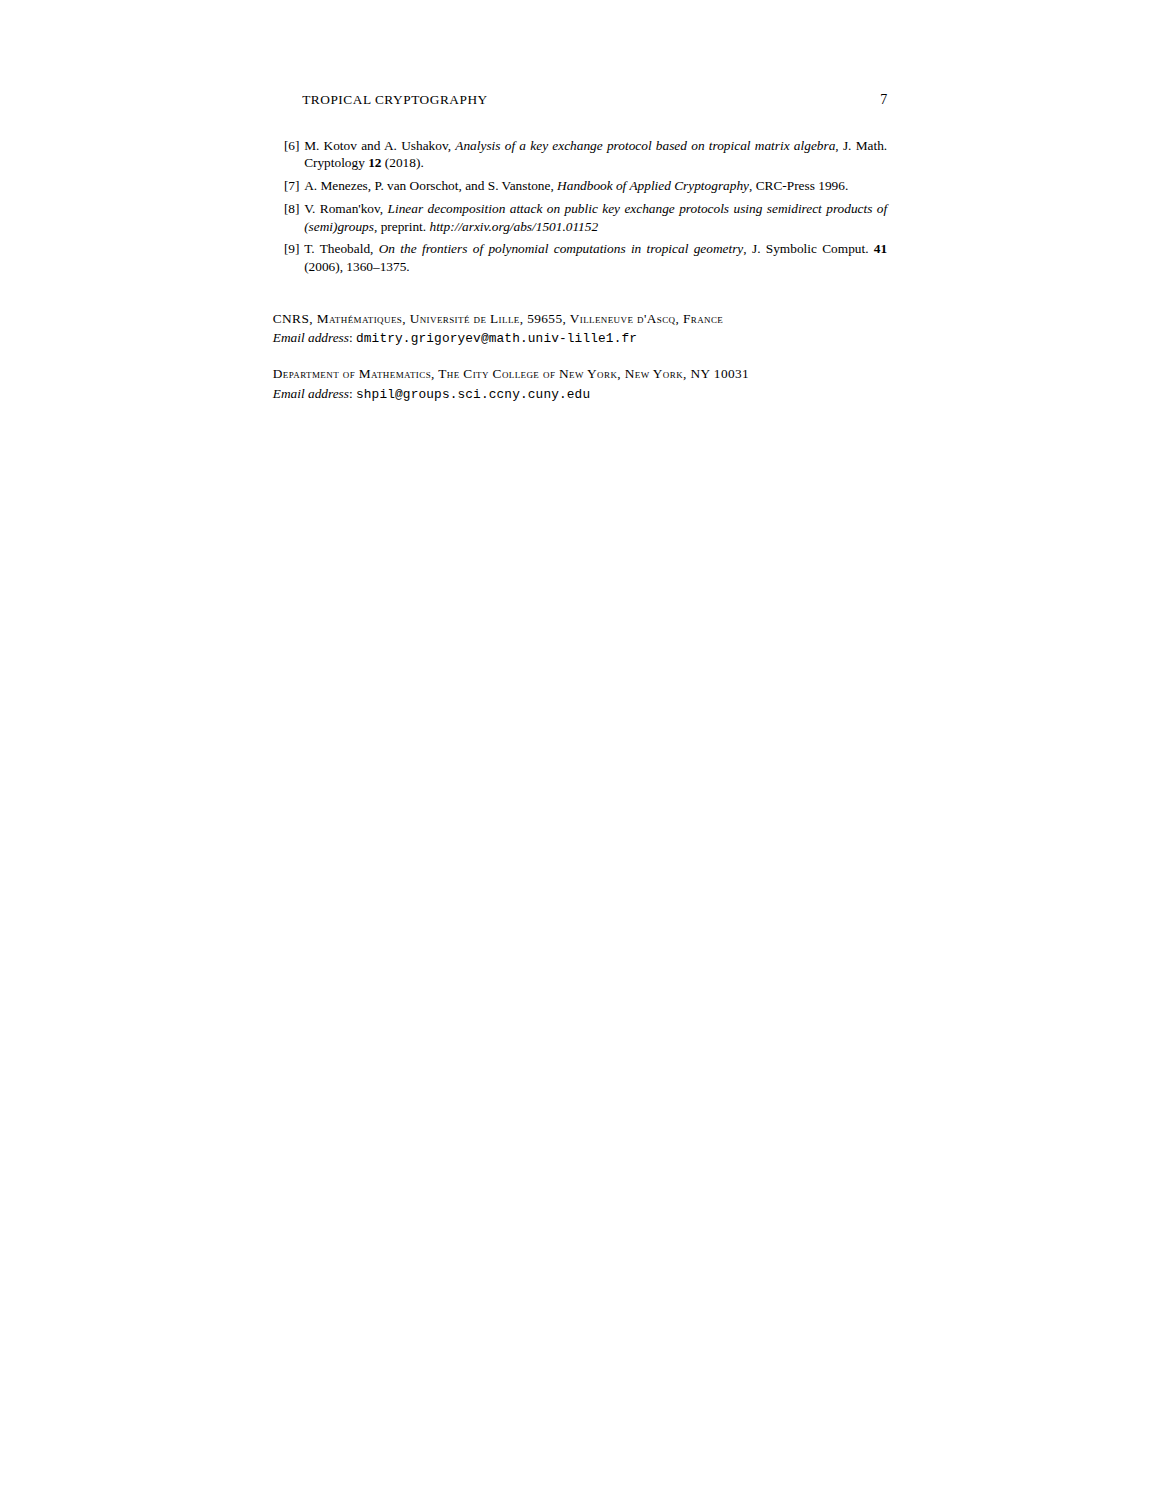TROPICAL CRYPTOGRAPHY 7
[6] M. Kotov and A. Ushakov, Analysis of a key exchange protocol based on tropical matrix algebra, J. Math. Cryptology 12 (2018).
[7] A. Menezes, P. van Oorschot, and S. Vanstone, Handbook of Applied Cryptography, CRC-Press 1996.
[8] V. Roman'kov, Linear decomposition attack on public key exchange protocols using semidirect products of (semi)groups, preprint. http://arxiv.org/abs/1501.01152
[9] T. Theobald, On the frontiers of polynomial computations in tropical geometry, J. Symbolic Comput. 41 (2006), 1360–1375.
CNRS, Mathématiques, Université de Lille, 59655, Villeneuve d'Ascq, France
Email address: dmitry.grigoryev@math.univ-lille1.fr
Department of Mathematics, The City College of New York, New York, NY 10031
Email address: shpil@groups.sci.ccny.cuny.edu